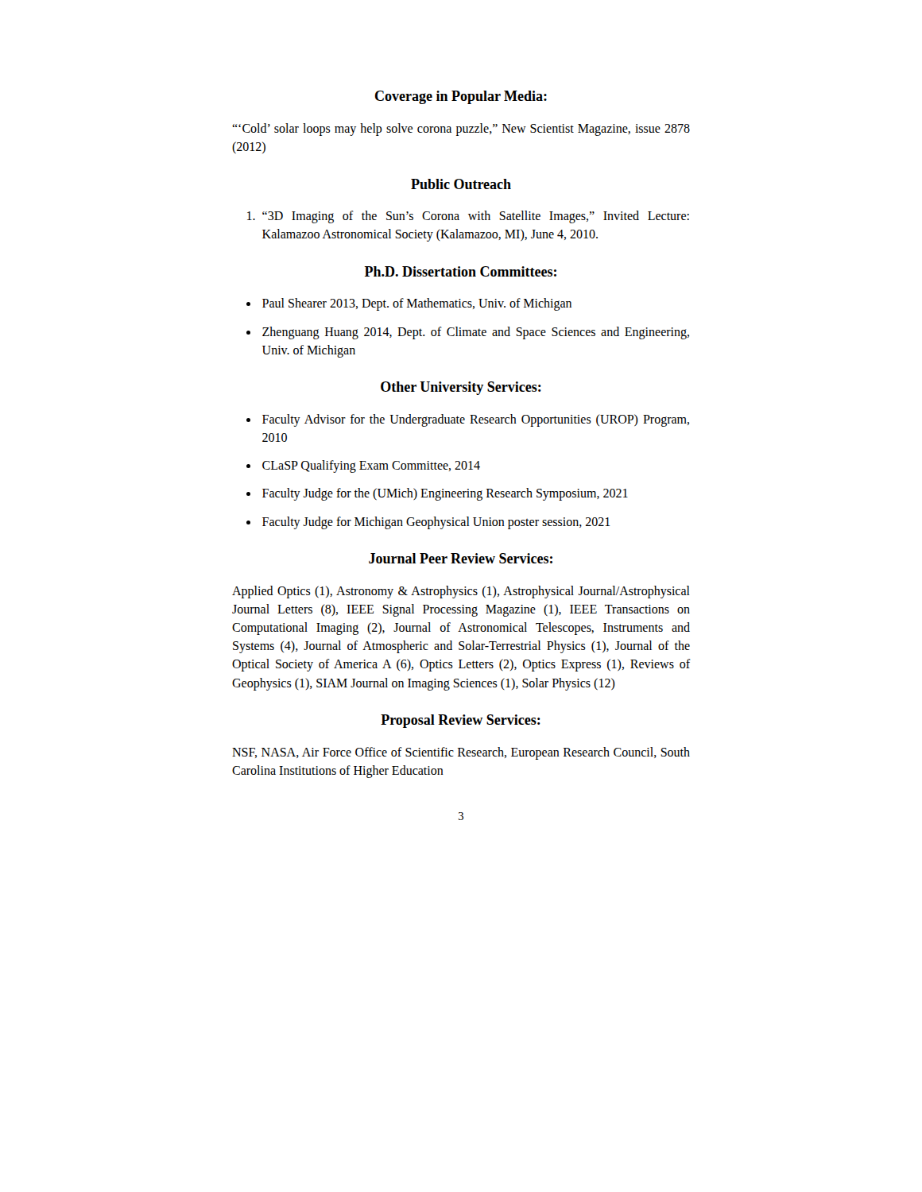Coverage in Popular Media:
“‘Cold’ solar loops may help solve corona puzzle,” New Scientist Magazine, issue 2878 (2012)
Public Outreach
“3D Imaging of the Sun’s Corona with Satellite Images,” Invited Lecture: Kalamazoo Astronomical Society (Kalamazoo, MI), June 4, 2010.
Ph.D. Dissertation Committees:
Paul Shearer 2013, Dept. of Mathematics, Univ. of Michigan
Zhenguang Huang 2014, Dept. of Climate and Space Sciences and Engineering, Univ. of Michigan
Other University Services:
Faculty Advisor for the Undergraduate Research Opportunities (UROP) Program, 2010
CLaSP Qualifying Exam Committee, 2014
Faculty Judge for the (UMich) Engineering Research Symposium, 2021
Faculty Judge for Michigan Geophysical Union poster session, 2021
Journal Peer Review Services:
Applied Optics (1), Astronomy & Astrophysics (1), Astrophysical Journal/Astrophysical Journal Letters (8), IEEE Signal Processing Magazine (1), IEEE Transactions on Computational Imaging (2), Journal of Astronomical Telescopes, Instruments and Systems (4), Journal of Atmospheric and Solar-Terrestrial Physics (1), Journal of the Optical Society of America A (6), Optics Letters (2), Optics Express (1), Reviews of Geophysics (1), SIAM Journal on Imaging Sciences (1), Solar Physics (12)
Proposal Review Services:
NSF, NASA, Air Force Office of Scientific Research, European Research Council, South Carolina Institutions of Higher Education
3